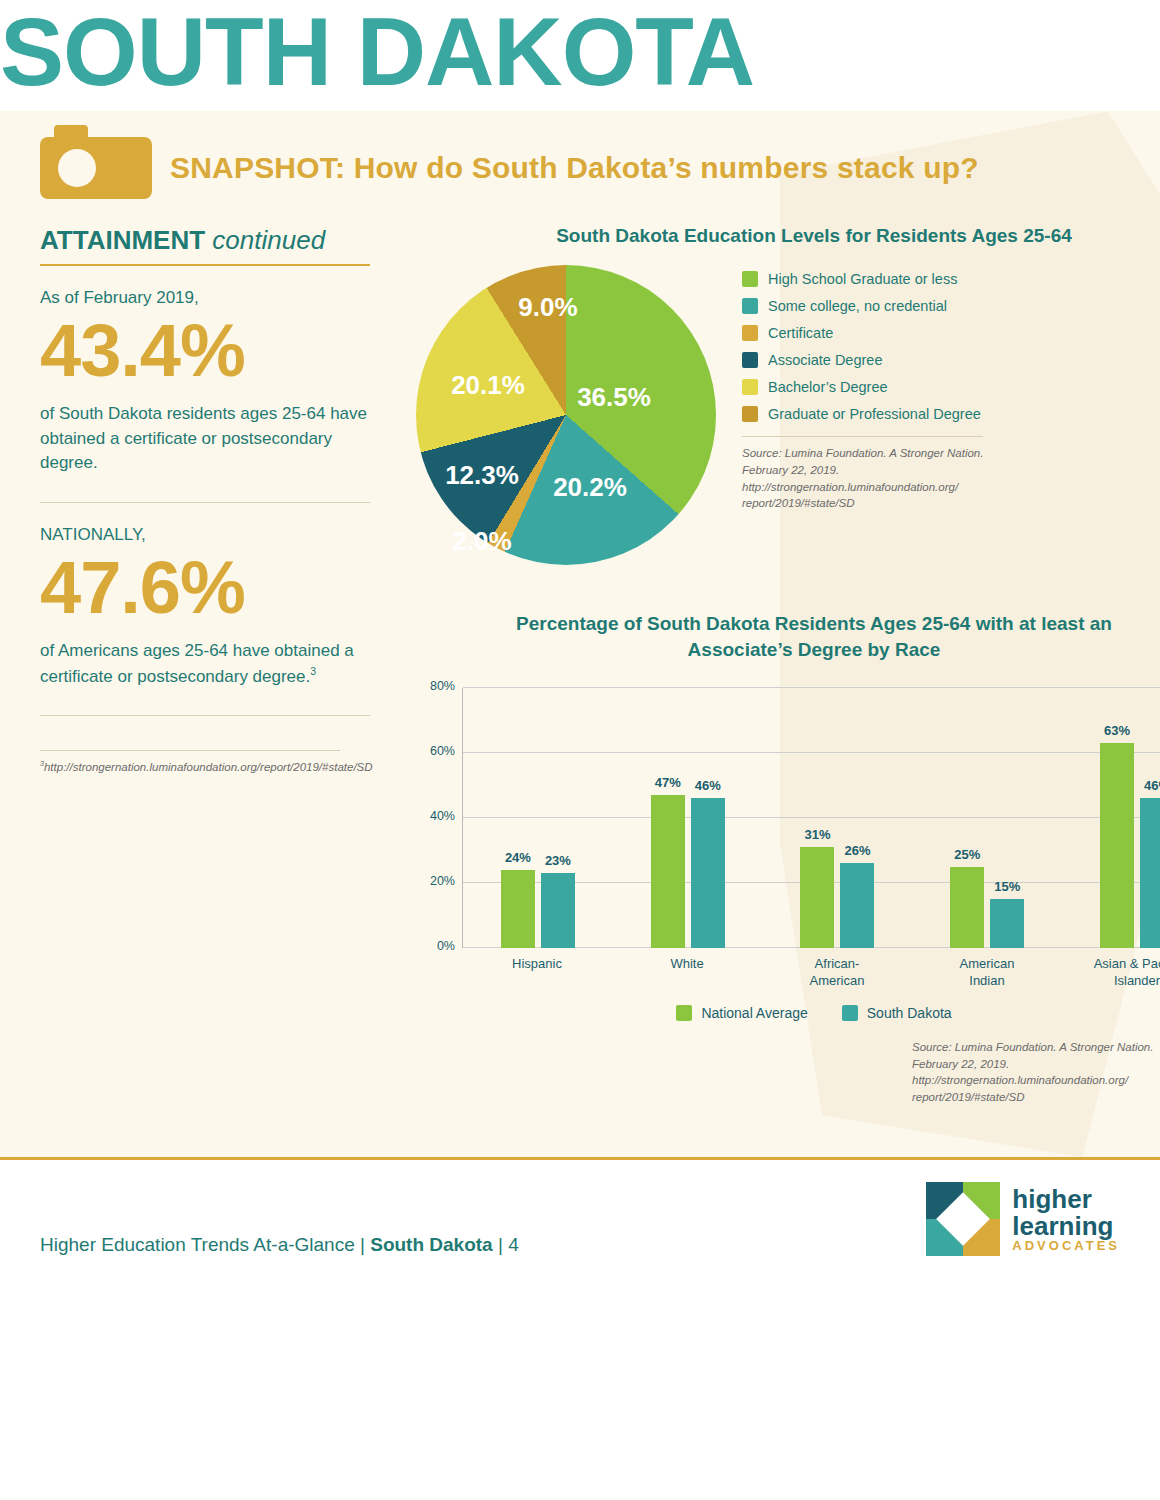SOUTH DAKOTA
SNAPSHOT: How do South Dakota’s numbers stack up?
ATTAINMENT continued
As of February 2019,
43.4%
of South Dakota residents ages 25-64 have obtained a certificate or postsecondary degree.
NATIONALLY,
47.6%
of Americans ages 25-64 have obtained a certificate or postsecondary degree.3
3http://strongernation.luminafoundation.org/report/2019/#state/SD
South Dakota Education Levels for Residents Ages 25-64
36.5% 20.2% 2.0% 12.3% 20.1% 9.0%
High School Graduate or less
Some college, no credential
Certificate
Associate Degree
Bachelor’s Degree
Graduate or Professional Degree
Source: Lumina Foundation. A Stronger Nation.
February 22, 2019.
http://strongernation.luminafoundation.org/
report/2019/#state/SD
Percentage of South Dakota Residents Ages 25-64 with at least an Associate’s Degree by Race
80%
60%
40%
20%
0%
24%
23%
47%
46%
31%
26%
25%
15%
63%
46%
Hispanic
White
African-
American
American
Indian
Asian & Pacific
Islander
National Average
South Dakota
Source: Lumina Foundation. A Stronger Nation.
February 22, 2019.
http://strongernation.luminafoundation.org/
report/2019/#state/SD
Higher Education Trends At-a-Glance | South Dakota | 4
higher
learning
ADVOCATES